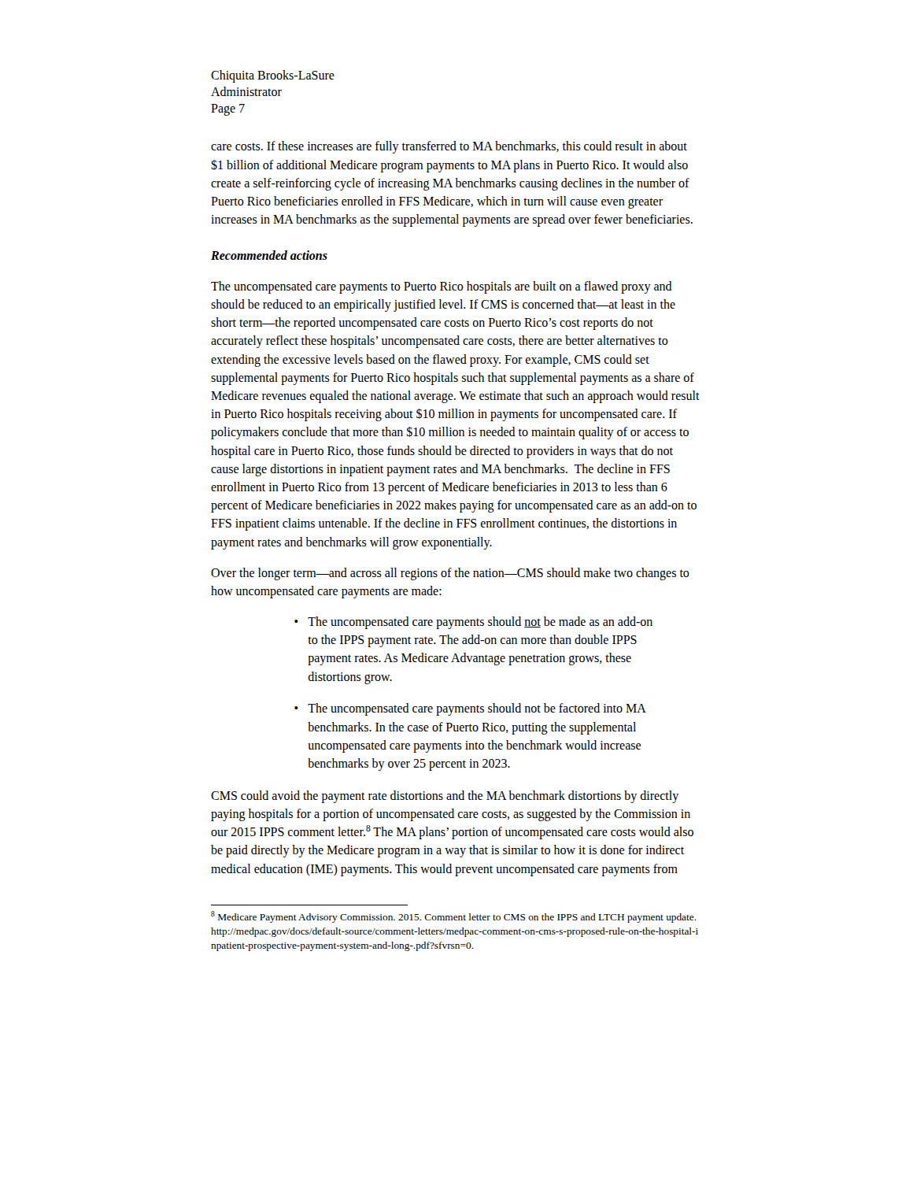Chiquita Brooks-LaSure
Administrator
Page 7
care costs. If these increases are fully transferred to MA benchmarks, this could result in about $1 billion of additional Medicare program payments to MA plans in Puerto Rico. It would also create a self-reinforcing cycle of increasing MA benchmarks causing declines in the number of Puerto Rico beneficiaries enrolled in FFS Medicare, which in turn will cause even greater increases in MA benchmarks as the supplemental payments are spread over fewer beneficiaries.
Recommended actions
The uncompensated care payments to Puerto Rico hospitals are built on a flawed proxy and should be reduced to an empirically justified level. If CMS is concerned that—at least in the short term—the reported uncompensated care costs on Puerto Rico’s cost reports do not accurately reflect these hospitals’ uncompensated care costs, there are better alternatives to extending the excessive levels based on the flawed proxy. For example, CMS could set supplemental payments for Puerto Rico hospitals such that supplemental payments as a share of Medicare revenues equaled the national average. We estimate that such an approach would result in Puerto Rico hospitals receiving about $10 million in payments for uncompensated care. If policymakers conclude that more than $10 million is needed to maintain quality of or access to hospital care in Puerto Rico, those funds should be directed to providers in ways that do not cause large distortions in inpatient payment rates and MA benchmarks. The decline in FFS enrollment in Puerto Rico from 13 percent of Medicare beneficiaries in 2013 to less than 6 percent of Medicare beneficiaries in 2022 makes paying for uncompensated care as an add-on to FFS inpatient claims untenable. If the decline in FFS enrollment continues, the distortions in payment rates and benchmarks will grow exponentially.
Over the longer term—and across all regions of the nation—CMS should make two changes to how uncompensated care payments are made:
The uncompensated care payments should not be made as an add-on to the IPPS payment rate. The add-on can more than double IPPS payment rates. As Medicare Advantage penetration grows, these distortions grow.
The uncompensated care payments should not be factored into MA benchmarks. In the case of Puerto Rico, putting the supplemental uncompensated care payments into the benchmark would increase benchmarks by over 25 percent in 2023.
CMS could avoid the payment rate distortions and the MA benchmark distortions by directly paying hospitals for a portion of uncompensated care costs, as suggested by the Commission in our 2015 IPPS comment letter.8 The MA plans’ portion of uncompensated care costs would also be paid directly by the Medicare program in a way that is similar to how it is done for indirect medical education (IME) payments. This would prevent uncompensated care payments from
8 Medicare Payment Advisory Commission. 2015. Comment letter to CMS on the IPPS and LTCH payment update. http://medpac.gov/docs/default-source/comment-letters/medpac-comment-on-cms-s-proposed-rule-on-the-hospital-inpatient-prospective-payment-system-and-long-.pdf?sfvrsn=0.